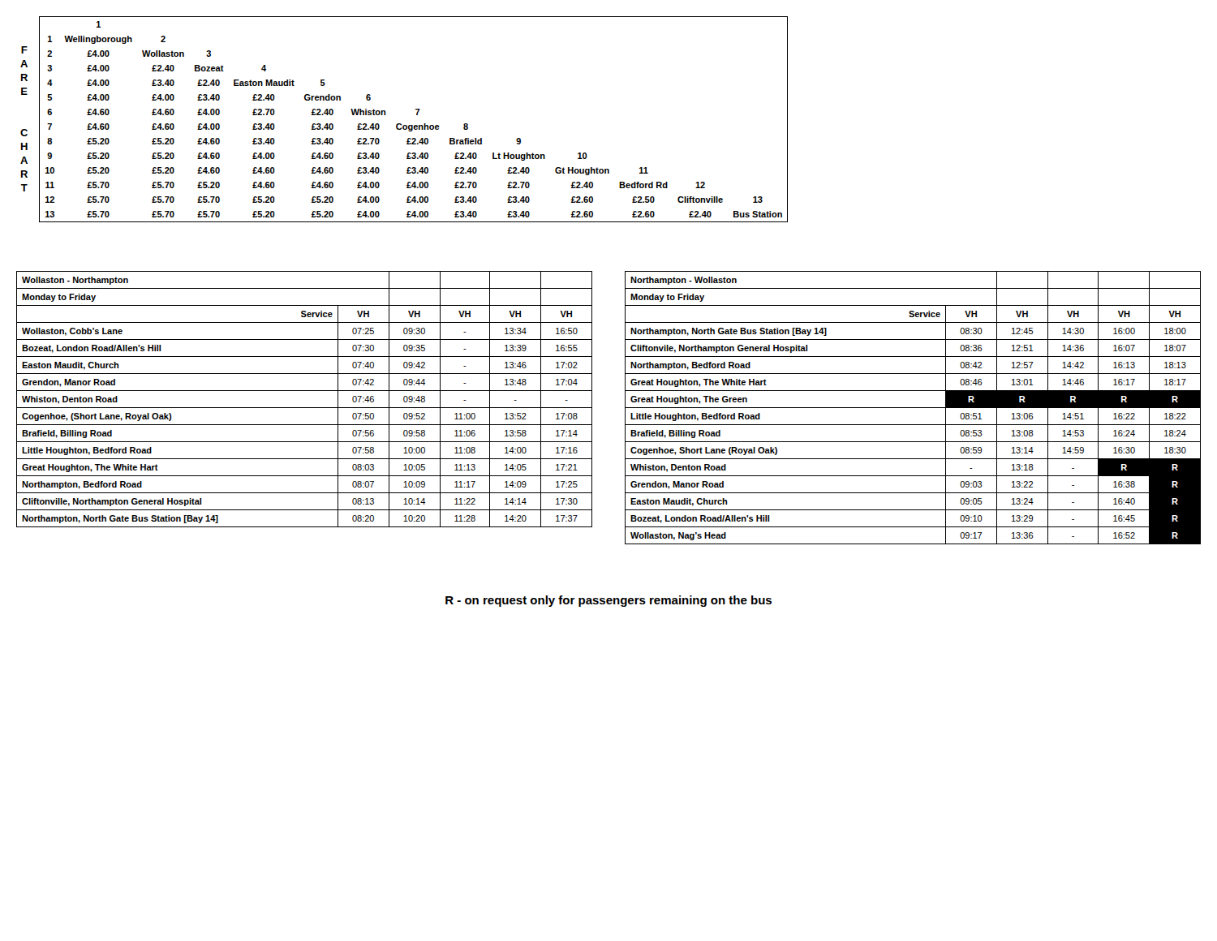FARE CHART
| | 1 | | | | | | | | | | | | |
| 1 | Wellingborough | 2 | | | | | | | | | | | |
| 2 | £4.00 | Wollaston | 3 | | | | | | | | | | |
| 3 | £4.00 | £2.40 | Bozeat | 4 | | | | | | | | | |
| 4 | £4.00 | £3.40 | £2.40 | Easton Maudit | 5 | | | | | | | | |
| 5 | £4.00 | £4.00 | £3.40 | £2.40 | Grendon | 6 | | | | | | | |
| 6 | £4.60 | £4.60 | £4.00 | £2.70 | £2.40 | Whiston | 7 | | | | | | |
| 7 | £4.60 | £4.60 | £4.00 | £3.40 | £3.40 | £2.40 | Cogenhoe | 8 | | | | | |
| 8 | £5.20 | £5.20 | £4.60 | £3.40 | £3.40 | £2.70 | £2.40 | Brafield | 9 | | | | |
| 9 | £5.20 | £5.20 | £4.60 | £4.00 | £4.60 | £3.40 | £3.40 | £2.40 | Lt Houghton | 10 | | | |
| 10 | £5.20 | £5.20 | £4.60 | £4.60 | £4.60 | £3.40 | £3.40 | £2.40 | £2.40 | Gt Houghton | 11 | | |
| 11 | £5.70 | £5.70 | £5.20 | £4.60 | £4.60 | £4.00 | £4.00 | £2.70 | £2.70 | £2.40 | Bedford Rd | 12 | |
| 12 | £5.70 | £5.70 | £5.70 | £5.20 | £5.20 | £4.00 | £4.00 | £3.40 | £3.40 | £2.60 | £2.50 | Cliftonville | 13 |
| 13 | £5.70 | £5.70 | £5.70 | £5.20 | £5.20 | £4.00 | £4.00 | £3.40 | £3.40 | £2.60 | £2.60 | £2.40 | Bus Station |
| Wollaston - Northampton | | | | | |
| Monday to Friday | | | | | |
| Service | VH | VH | VH | VH | VH |
| Wollaston, Cobb’s Lane | 07:25 | 09:30 | - | 13:34 | 16:50 |
| Bozeat, London Road/Allen's Hill | 07:30 | 09:35 | - | 13:39 | 16:55 |
| Easton Maudit, Church | 07:40 | 09:42 | - | 13:46 | 17:02 |
| Grendon, Manor Road | 07:42 | 09:44 | - | 13:48 | 17:04 |
| Whiston, Denton Road | 07:46 | 09:48 | - | - | - |
| Cogenhoe, (Short Lane, Royal Oak) | 07:50 | 09:52 | 11:00 | 13:52 | 17:08 |
| Brafield, Billing Road | 07:56 | 09:58 | 11:06 | 13:58 | 17:14 |
| Little Houghton, Bedford Road | 07:58 | 10:00 | 11:08 | 14:00 | 17:16 |
| Great Houghton, The White Hart | 08:03 | 10:05 | 11:13 | 14:05 | 17:21 |
| Northampton, Bedford Road | 08:07 | 10:09 | 11:17 | 14:09 | 17:25 |
| Cliftonville, Northampton General Hospital | 08:13 | 10:14 | 11:22 | 14:14 | 17:30 |
| Northampton, North Gate Bus Station [Bay 14] | 08:20 | 10:20 | 11:28 | 14:20 | 17:37 |
| Northampton - Wollaston | | | | | |
| Monday to Friday | | | | | |
| Service | VH | VH | VH | VH | VH |
| Northampton, North Gate Bus Station [Bay 14] | 08:30 | 12:45 | 14:30 | 16:00 | 18:00 |
| Cliftonvile, Northampton General Hospital | 08:36 | 12:51 | 14:36 | 16:07 | 18:07 |
| Northampton, Bedford Road | 08:42 | 12:57 | 14:42 | 16:13 | 18:13 |
| Great Houghton, The White Hart | 08:46 | 13:01 | 14:46 | 16:17 | 18:17 |
| Great Houghton, The Green | R | R | R | R | R |
| Little Houghton, Bedford Road | 08:51 | 13:06 | 14:51 | 16:22 | 18:22 |
| Brafield, Billing Road | 08:53 | 13:08 | 14:53 | 16:24 | 18:24 |
| Cogenhoe, Short Lane (Royal Oak) | 08:59 | 13:14 | 14:59 | 16:30 | 18:30 |
| Whiston, Denton Road | - | 13:18 | - | R | R |
| Grendon, Manor Road | 09:03 | 13:22 | - | 16:38 | R |
| Easton Maudit, Church | 09:05 | 13:24 | - | 16:40 | R |
| Bozeat, London Road/Allen's Hill | 09:10 | 13:29 | - | 16:45 | R |
| Wollaston, Nag’s Head | 09:17 | 13:36 | - | 16:52 | R |
R - on request only for passengers remaining on the bus